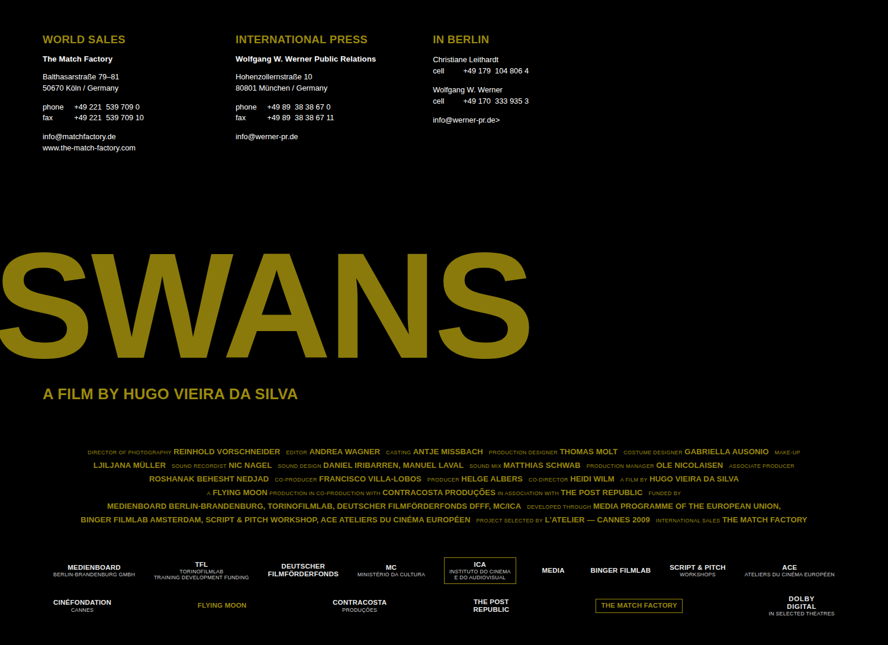World Sales
The Match Factory
Balthasarstraße 79–81
50670 Köln / Germany
| phone | +49 221 539 709 0 |
| fax | +49 221 539 709 10 |
info@matchfactory.de
www.the-match-factory.com
International Press
Wolfgang W. Werner Public Relations
Hohenzollernstraße 10
80801 München / Germany
| phone | +49 89 38 38 67 0 |
| fax | +49 89 38 38 67 11 |
info@werner-pr.de
In Berlin
| Christiane Leithardt |
| cell | +49 179 104 806 4 |
| Wolfgang W. Werner |
| cell | +49 170 333 935 3 |
info@werner-pr.de>
SWANS
A Film by Hugo Vieira da Silva
Director of Photography Reinhold Vorschneider Editor Andrea Wagner Casting Antje Missbach Production Designer Thomas Molt Costume Designer Gabriella Ausonio Make-up Ljiljana Müller Sound Recordist Nic Nagel Sound Design Daniel Iribarren, Manuel Laval Sound Mix Matthias Schwab Production Manager Ole Nicolaisen Associate Producer Roshanak Behesht Nedjad Co-Producer Francisco Villa-Lobos Producer Helge Albers Co-Director Heidi Wilm A Film by Hugo Vieira da Silva
A Flying Moon Production in Co-Production with Contracosta Produções in Association with The Post Republic Funded by Medienboard Berlin-Brandenburg, TorinoFilmLab, Deutscher Filmförderfonds DFFF, MC/ICA Developed through Media Programme of the European Union,
Binger Filmlab Amsterdam, Script & Pitch Workshop, ACE Ateliers du Cinéma Européen Project Selected by L'Atelier — Cannes 2009 International Sales The Match Factory
medienboard Berlin-Brandenburg GmbH
TFLTorinoFilmLab
Training Development Funding
Deutscher
Filmförderfonds
MCMinistério da Cultura
ICAInstituto do Cinema
e do Audiovisual
MEDIA
Binger Filmlab
Script & Pitch Workshops
aCe Ateliers du Cinéma Européen
cinéfondation Cannes
Flying Moon
Contracosta Produções
THE POST
REPUBLIC
THE MATCH FACTORY
DOLBY
DIGITALin selected theatres